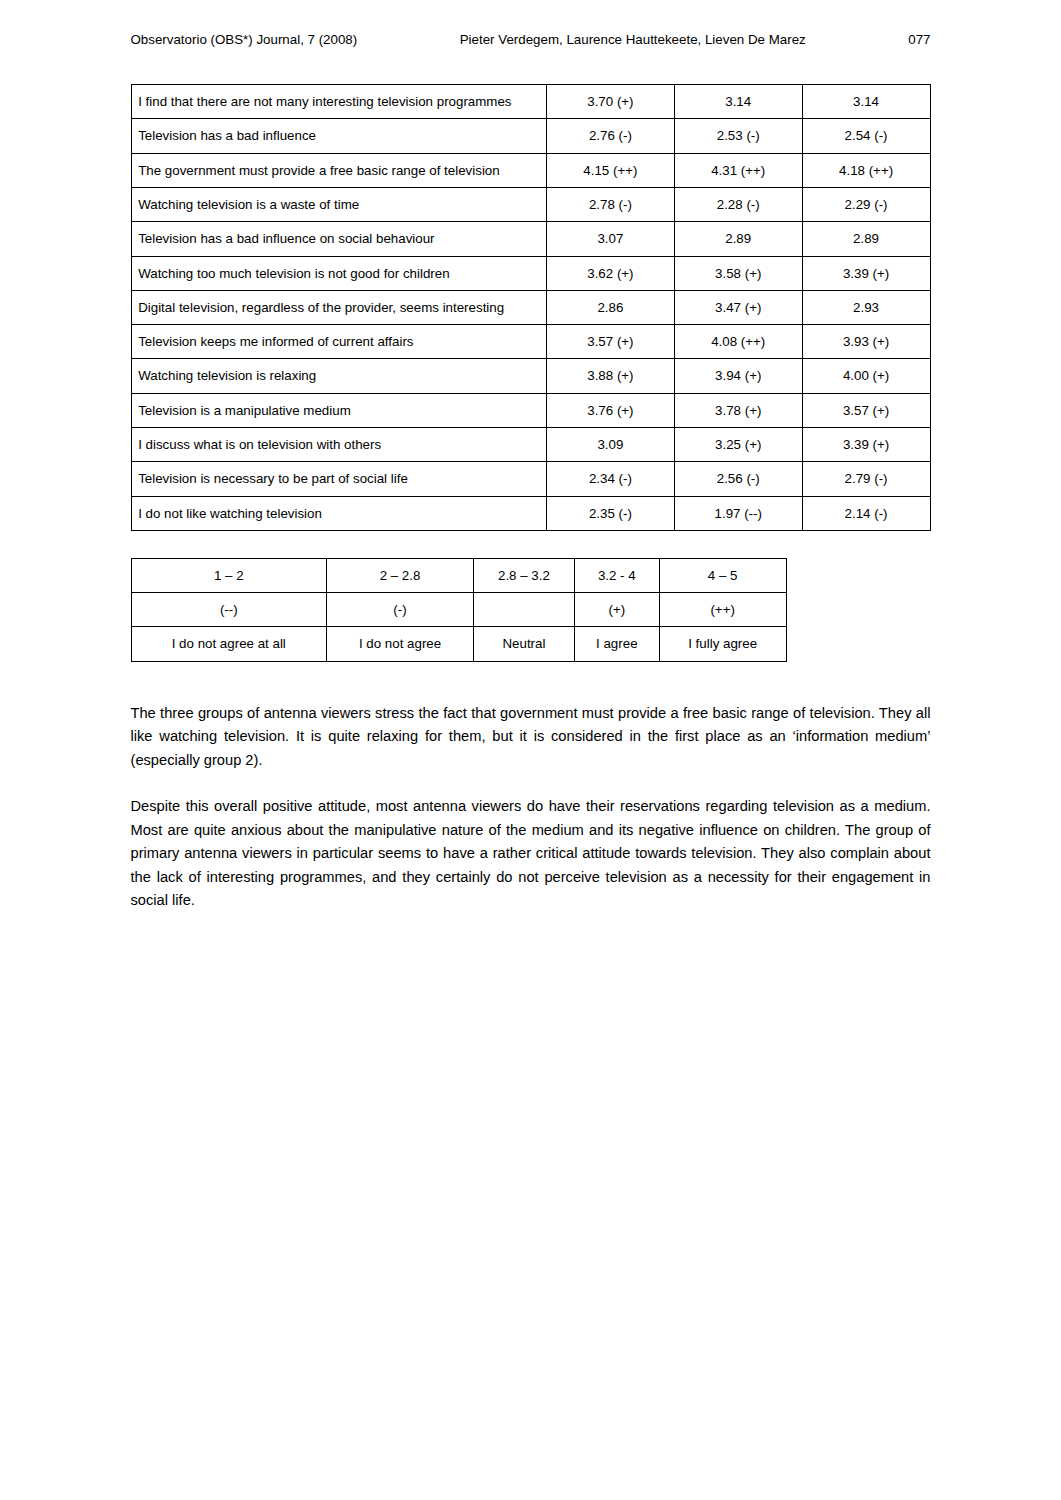Observatorio (OBS*) Journal, 7 (2008) Pieter Verdegem, Laurence Hauttekeete, Lieven De Marez 077
| I find that there are not many interesting television programmes | 3.70 (+) | 3.14 | 3.14 |
| Television has a bad influence | 2.76 (-) | 2.53 (-) | 2.54 (-) |
| The government must provide a free basic range of television | 4.15 (++) | 4.31 (++) | 4.18 (++) |
| Watching television is a waste of time | 2.78 (-) | 2.28 (-) | 2.29 (-) |
| Television has a bad influence on social behaviour | 3.07 | 2.89 | 2.89 |
| Watching too much television is not good for children | 3.62 (+) | 3.58 (+) | 3.39 (+) |
| Digital television, regardless of the provider, seems interesting | 2.86 | 3.47 (+) | 2.93 |
| Television keeps me informed of current affairs | 3.57 (+) | 4.08 (++) | 3.93 (+) |
| Watching television is relaxing | 3.88 (+) | 3.94 (+) | 4.00 (+) |
| Television is a manipulative medium | 3.76 (+) | 3.78 (+) | 3.57 (+) |
| I discuss what is on television with others | 3.09 | 3.25 (+) | 3.39 (+) |
| Television is necessary to be part of social life | 2.34 (-) | 2.56 (-) | 2.79 (-) |
| I do not like watching television | 2.35 (-) | 1.97 (--) | 2.14 (-) |
| 1 – 2 | 2 – 2.8 | 2.8 – 3.2 | 3.2 - 4 | 4 – 5 |
| (--) | (-) | | (+) | (++) |
| I do not agree at all | I do not agree | Neutral | I agree | I fully agree |
The three groups of antenna viewers stress the fact that government must provide a free basic range of television. They all like watching television. It is quite relaxing for them, but it is considered in the first place as an ‘information medium’ (especially group 2).
Despite this overall positive attitude, most antenna viewers do have their reservations regarding television as a medium. Most are quite anxious about the manipulative nature of the medium and its negative influence on children. The group of primary antenna viewers in particular seems to have a rather critical attitude towards television. They also complain about the lack of interesting programmes, and they certainly do not perceive television as a necessity for their engagement in social life.